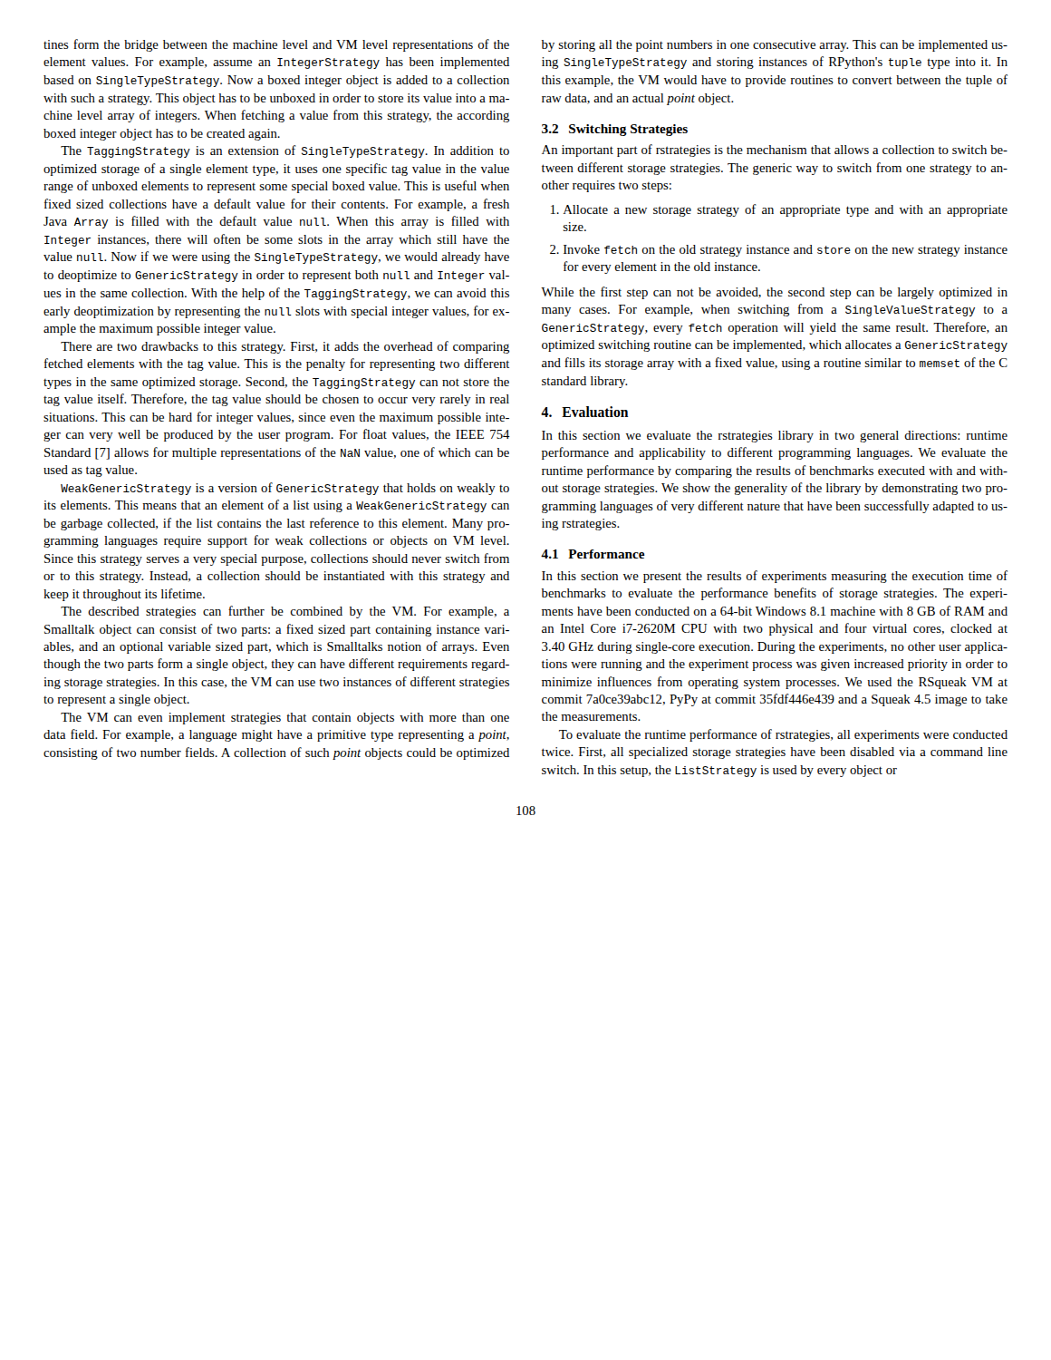tines form the bridge between the machine level and VM level representations of the element values. For example, assume an IntegerStrategy has been implemented based on SingleTypeStrategy. Now a boxed integer object is added to a collection with such a strategy. This object has to be unboxed in order to store its value into a machine level array of integers. When fetching a value from this strategy, the according boxed integer object has to be created again.
The TaggingStrategy is an extension of SingleTypeStrategy. In addition to optimized storage of a single element type, it uses one specific tag value in the value range of unboxed elements to represent some special boxed value. This is useful when fixed sized collections have a default value for their contents. For example, a fresh Java Array is filled with the default value null. When this array is filled with Integer instances, there will often be some slots in the array which still have the value null. Now if we were using the SingleTypeStrategy, we would already have to deoptimize to GenericStrategy in order to represent both null and Integer values in the same collection. With the help of the TaggingStrategy, we can avoid this early deoptimization by representing the null slots with special integer values, for example the maximum possible integer value.
There are two drawbacks to this strategy. First, it adds the overhead of comparing fetched elements with the tag value. This is the penalty for representing two different types in the same optimized storage. Second, the TaggingStrategy can not store the tag value itself. Therefore, the tag value should be chosen to occur very rarely in real situations. This can be hard for integer values, since even the maximum possible integer can very well be produced by the user program. For float values, the IEEE 754 Standard [7] allows for multiple representations of the NaN value, one of which can be used as tag value.
WeakGenericStrategy is a version of GenericStrategy that holds on weakly to its elements. This means that an element of a list using a WeakGenericStrategy can be garbage collected, if the list contains the last reference to this element. Many programming languages require support for weak collections or objects on VM level. Since this strategy serves a very special purpose, collections should never switch from or to this strategy. Instead, a collection should be instantiated with this strategy and keep it throughout its lifetime.
The described strategies can further be combined by the VM. For example, a Smalltalk object can consist of two parts: a fixed sized part containing instance variables, and an optional variable sized part, which is Smalltalks notion of arrays. Even though the two parts form a single object, they can have different requirements regarding storage strategies. In this case, the VM can use two instances of different strategies to represent a single object.
The VM can even implement strategies that contain objects with more than one data field. For example, a language might have a primitive type representing a point, consisting of two number fields. A collection of such point objects could be optimized by storing all the point numbers in one consecutive array. This can be implemented using SingleTypeStrategy and storing instances of RPython's tuple type into it. In this example, the VM would have to provide routines to convert between the tuple of raw data, and an actual point object.
3.2 Switching Strategies
An important part of rstrategies is the mechanism that allows a collection to switch between different storage strategies. The generic way to switch from one strategy to another requires two steps:
Allocate a new storage strategy of an appropriate type and with an appropriate size.
Invoke fetch on the old strategy instance and store on the new strategy instance for every element in the old instance.
While the first step can not be avoided, the second step can be largely optimized in many cases. For example, when switching from a SingleValueStrategy to a GenericStrategy, every fetch operation will yield the same result. Therefore, an optimized switching routine can be implemented, which allocates a GenericStrategy and fills its storage array with a fixed value, using a routine similar to memset of the C standard library.
4. Evaluation
In this section we evaluate the rstrategies library in two general directions: runtime performance and applicability to different programming languages. We evaluate the runtime performance by comparing the results of benchmarks executed with and without storage strategies. We show the generality of the library by demonstrating two programming languages of very different nature that have been successfully adapted to using rstrategies.
4.1 Performance
In this section we present the results of experiments measuring the execution time of benchmarks to evaluate the performance benefits of storage strategies. The experiments have been conducted on a 64-bit Windows 8.1 machine with 8 GB of RAM and an Intel Core i7-2620M CPU with two physical and four virtual cores, clocked at 3.40 GHz during single-core execution. During the experiments, no other user applications were running and the experiment process was given increased priority in order to minimize influences from operating system processes. We used the RSqueak VM at commit 7a0ce39abc12, PyPy at commit 35fdf446e439 and a Squeak 4.5 image to take the measurements.
To evaluate the runtime performance of rstrategies, all experiments were conducted twice. First, all specialized storage strategies have been disabled via a command line switch. In this setup, the ListStrategy is used by every object or
108